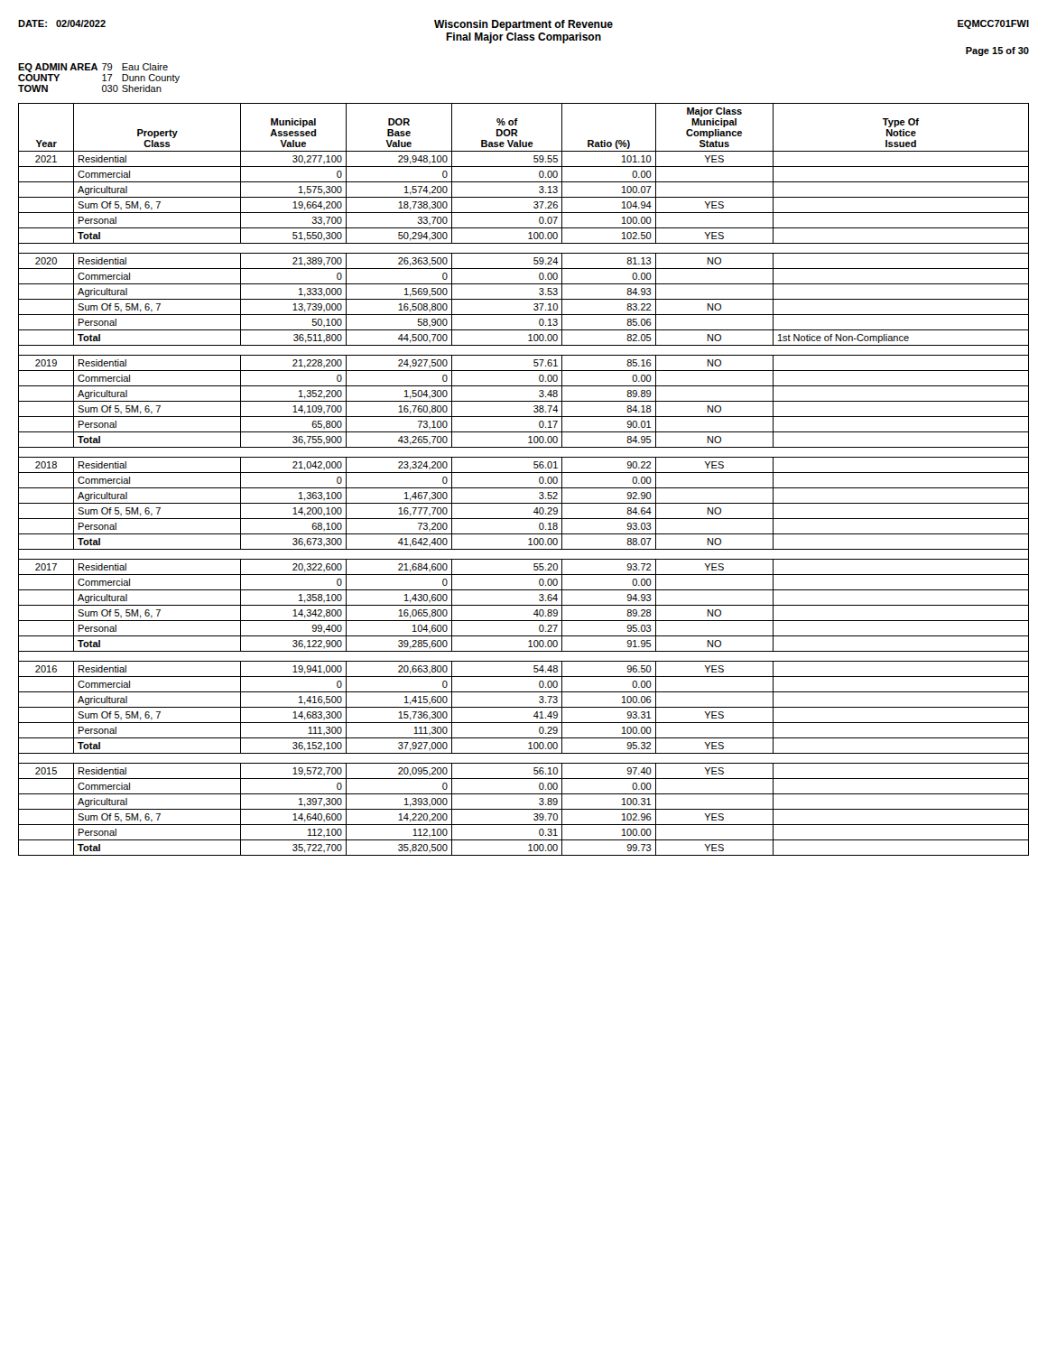| DATE: 02/04/2022 | Wisconsin Department of Revenue Final Major Class Comparison | EQMCC701FWI |
Page 15 of 30
| EQ ADMIN AREA | 79 | Eau Claire |
| COUNTY | 17 | Dunn County |
| TOWN | 030 | Sheridan |
| Year | Property Class | Municipal Assessed Value | DOR Base Value | % of DOR Base Value | Ratio (%) | Major Class Municipal Compliance Status | Type Of Notice Issued |
| --- | --- | --- | --- | --- | --- | --- | --- |
| 2021 | Residential | 30,277,100 | 29,948,100 | 59.55 | 101.10 | YES | |
| | Commercial | 0 | 0 | 0.00 | 0.00 | | |
| | Agricultural | 1,575,300 | 1,574,200 | 3.13 | 100.07 | | |
| | Sum Of 5, 5M, 6, 7 | 19,664,200 | 18,738,300 | 37.26 | 104.94 | YES | |
| | Personal | 33,700 | 33,700 | 0.07 | 100.00 | | |
| | Total | 51,550,300 | 50,294,300 | 100.00 | 102.50 | YES | |
| 2020 | Residential | 21,389,700 | 26,363,500 | 59.24 | 81.13 | NO | |
| | Commercial | 0 | 0 | 0.00 | 0.00 | | |
| | Agricultural | 1,333,000 | 1,569,500 | 3.53 | 84.93 | | |
| | Sum Of 5, 5M, 6, 7 | 13,739,000 | 16,508,800 | 37.10 | 83.22 | NO | |
| | Personal | 50,100 | 58,900 | 0.13 | 85.06 | | |
| | Total | 36,511,800 | 44,500,700 | 100.00 | 82.05 | NO | 1st Notice of Non-Compliance |
| 2019 | Residential | 21,228,200 | 24,927,500 | 57.61 | 85.16 | NO | |
| | Commercial | 0 | 0 | 0.00 | 0.00 | | |
| | Agricultural | 1,352,200 | 1,504,300 | 3.48 | 89.89 | | |
| | Sum Of 5, 5M, 6, 7 | 14,109,700 | 16,760,800 | 38.74 | 84.18 | NO | |
| | Personal | 65,800 | 73,100 | 0.17 | 90.01 | | |
| | Total | 36,755,900 | 43,265,700 | 100.00 | 84.95 | NO | |
| 2018 | Residential | 21,042,000 | 23,324,200 | 56.01 | 90.22 | YES | |
| | Commercial | 0 | 0 | 0.00 | 0.00 | | |
| | Agricultural | 1,363,100 | 1,467,300 | 3.52 | 92.90 | | |
| | Sum Of 5, 5M, 6, 7 | 14,200,100 | 16,777,700 | 40.29 | 84.64 | NO | |
| | Personal | 68,100 | 73,200 | 0.18 | 93.03 | | |
| | Total | 36,673,300 | 41,642,400 | 100.00 | 88.07 | NO | |
| 2017 | Residential | 20,322,600 | 21,684,600 | 55.20 | 93.72 | YES | |
| | Commercial | 0 | 0 | 0.00 | 0.00 | | |
| | Agricultural | 1,358,100 | 1,430,600 | 3.64 | 94.93 | | |
| | Sum Of 5, 5M, 6, 7 | 14,342,800 | 16,065,800 | 40.89 | 89.28 | NO | |
| | Personal | 99,400 | 104,600 | 0.27 | 95.03 | | |
| | Total | 36,122,900 | 39,285,600 | 100.00 | 91.95 | NO | |
| 2016 | Residential | 19,941,000 | 20,663,800 | 54.48 | 96.50 | YES | |
| | Commercial | 0 | 0 | 0.00 | 0.00 | | |
| | Agricultural | 1,416,500 | 1,415,600 | 3.73 | 100.06 | | |
| | Sum Of 5, 5M, 6, 7 | 14,683,300 | 15,736,300 | 41.49 | 93.31 | YES | |
| | Personal | 111,300 | 111,300 | 0.29 | 100.00 | | |
| | Total | 36,152,100 | 37,927,000 | 100.00 | 95.32 | YES | |
| 2015 | Residential | 19,572,700 | 20,095,200 | 56.10 | 97.40 | YES | |
| | Commercial | 0 | 0 | 0.00 | 0.00 | | |
| | Agricultural | 1,397,300 | 1,393,000 | 3.89 | 100.31 | | |
| | Sum Of 5, 5M, 6, 7 | 14,640,600 | 14,220,200 | 39.70 | 102.96 | YES | |
| | Personal | 112,100 | 112,100 | 0.31 | 100.00 | | |
| | Total | 35,722,700 | 35,820,500 | 100.00 | 99.73 | YES | |